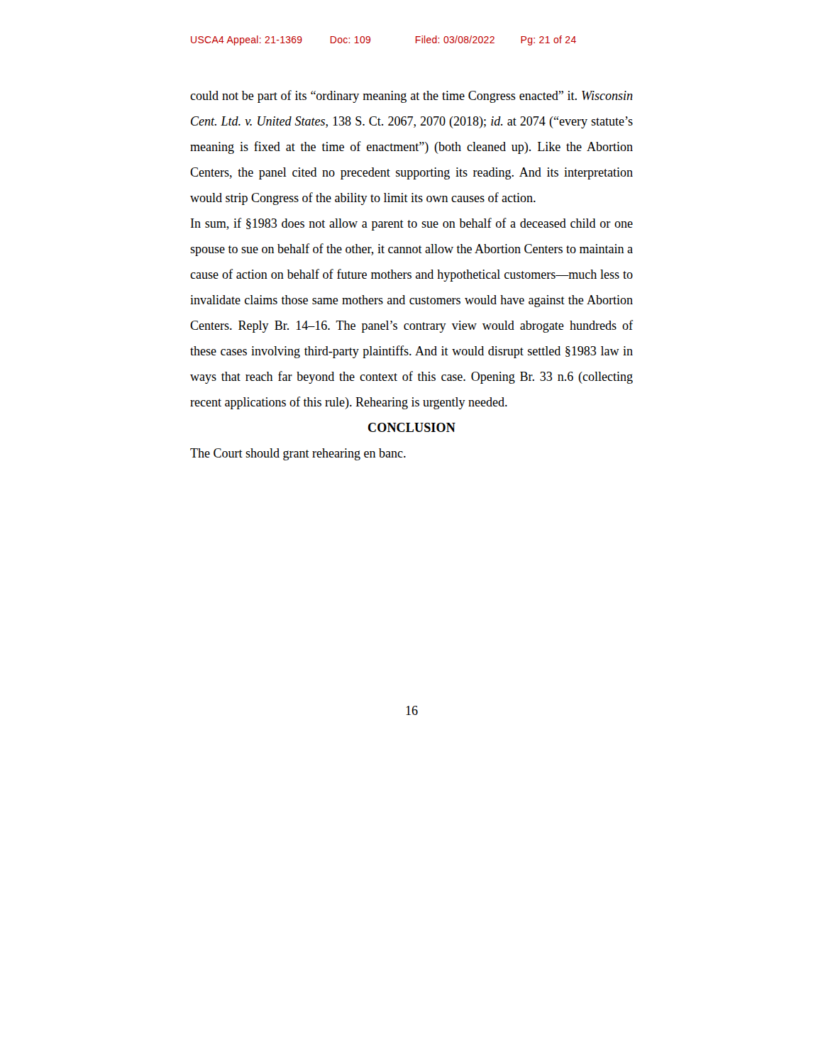USCA4 Appeal: 21-1369 Doc: 109 Filed: 03/08/2022 Pg: 21 of 24
could not be part of its “ordinary meaning at the time Congress enacted” it. Wisconsin Cent. Ltd. v. United States, 138 S. Ct. 2067, 2070 (2018); id. at 2074 (“every statute’s meaning is fixed at the time of enactment”) (both cleaned up). Like the Abortion Centers, the panel cited no precedent supporting its reading. And its interpretation would strip Congress of the ability to limit its own causes of action.
In sum, if §1983 does not allow a parent to sue on behalf of a deceased child or one spouse to sue on behalf of the other, it cannot allow the Abortion Centers to maintain a cause of action on behalf of future mothers and hypothetical customers—much less to invalidate claims those same mothers and customers would have against the Abortion Centers. Reply Br. 14–16. The panel’s contrary view would abrogate hundreds of these cases involving third-party plaintiffs. And it would disrupt settled §1983 law in ways that reach far beyond the context of this case. Opening Br. 33 n.6 (collecting recent applications of this rule). Rehearing is urgently needed.
CONCLUSION
The Court should grant rehearing en banc.
16